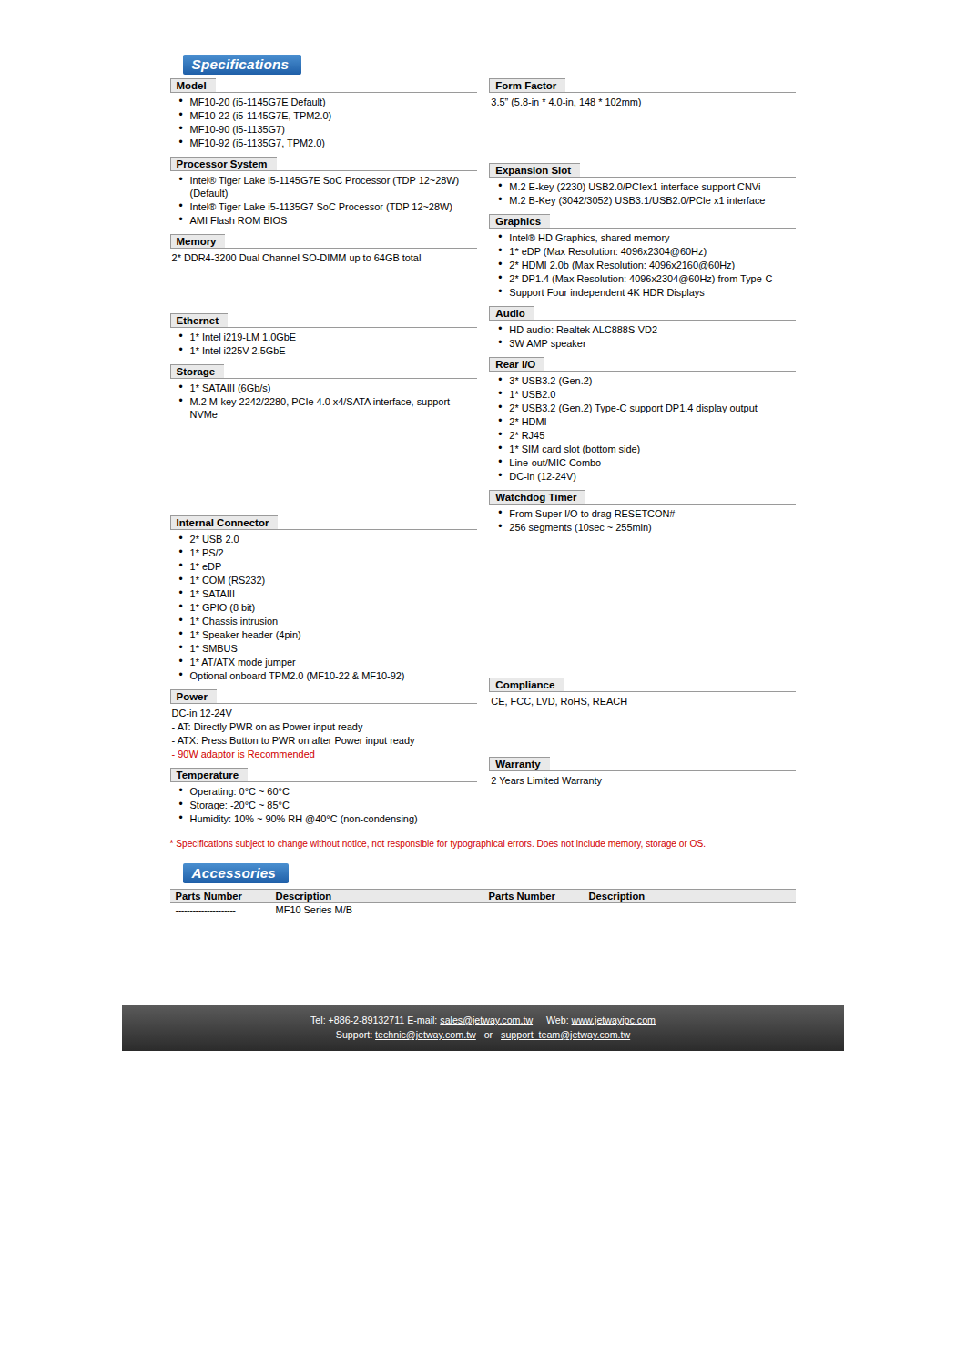Specifications
| Model MF10-20 (i5-1145G7E Default) MF10-22 (i5-1145G7E, TPM2.0) MF10-90 (i5-1135G7) MF10-92 (i5-1135G7, TPM2.0) Processor System Intel® Tiger Lake i5-1145G7E SoC Processor (TDP 12~28W) (Default) Intel® Tiger Lake i5-1135G7 SoC Processor (TDP 12~28W) AMI Flash ROM BIOS Memory 2* DDR4-3200 Dual Channel SO-DIMM up to 64GB total Ethernet 1* Intel i219-LM 1.0GbE 1* Intel i225V 2.5GbE Storage 1* SATAIII (6Gb/s) M.2 M-key 2242/2280, PCIe 4.0 x4/SATA interface, support NVMe Internal Connector 2* USB 2.0 1* PS/2 1* eDP 1* COM (RS232) 1* SATAIII 1* GPIO (8 bit) 1* Chassis intrusion 1* Speaker header (4pin) 1* SMBUS 1* AT/ATX mode jumper Optional onboard TPM2.0 (MF10-22 & MF10-92) Power DC-in 12-24V - AT: Directly PWR on as Power input ready - ATX: Press Button to PWR on after Power input ready - 90W adaptor is Recommended Temperature Operating: 0°C ~ 60°C Storage: -20°C ~ 85°C Humidity: 10% ~ 90% RH @40°C (non-condensing) | | Form Factor 3.5” (5.8-in * 4.0-in, 148 * 102mm) Expansion Slot M.2 E-key (2230) USB2.0/PCIex1 interface support CNVi M.2 B-Key (3042/3052) USB3.1/USB2.0/PCIe x1 interface Graphics Intel® HD Graphics, shared memory 1* eDP (Max Resolution: 4096x2304@60Hz) 2* HDMI 2.0b (Max Resolution: 4096x2160@60Hz) 2* DP1.4 (Max Resolution: 4096x2304@60Hz) from Type-C Support Four independent 4K HDR Displays Audio HD audio: Realtek ALC888S-VD2 3W AMP speaker Rear I/O 3* USB3.2 (Gen.2) 1* USB2.0 2* USB3.2 (Gen.2) Type-C support DP1.4 display output 2* HDMI 2* RJ45 1* SIM card slot (bottom side) Line-out/MIC Combo DC-in (12-24V) Watchdog Timer From Super I/O to drag RESETCON# 256 segments (10sec ~ 255min) Compliance CE, FCC, LVD, RoHS, REACH Warranty 2 Years Limited Warranty |
* Specifications subject to change without notice, not responsible for typographical errors. Does not include memory, storage or OS.
Accessories
| Parts Number | Description | Parts Number | Description |
| --- | --- | --- | --- |
| --------------------- | MF10 Series M/B | | |
Tel: +886-2-89132711 E-mail: sales@jetway.com.tw Web: www.jetwayipc.com
Support: technic@jetway.com.tw or support_team@jetway.com.tw